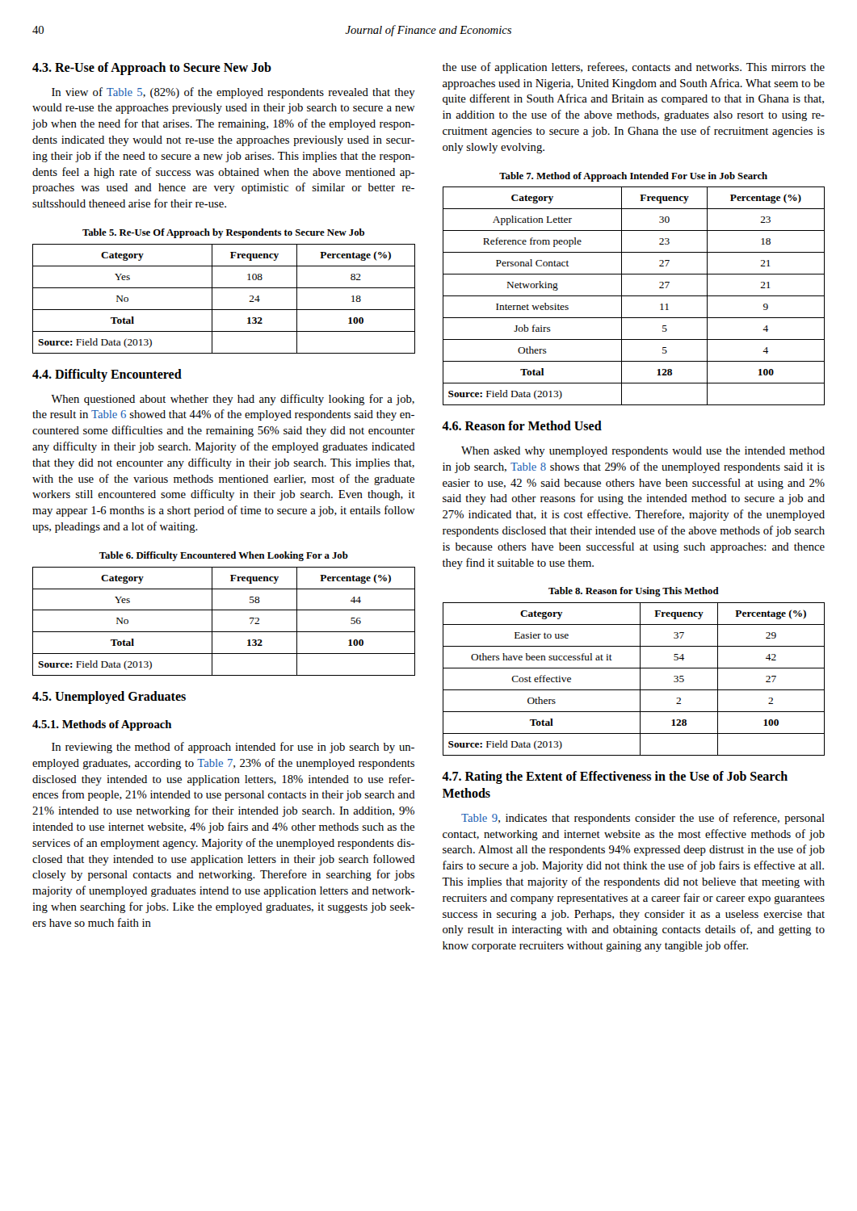40
Journal of Finance and Economics
4.3. Re-Use of Approach to Secure New Job
In view of Table 5, (82%) of the employed respondents revealed that they would re-use the approaches previously used in their job search to secure a new job when the need for that arises. The remaining, 18% of the employed respondents indicated they would not re-use the approaches previously used in securing their job if the need to secure a new job arises. This implies that the respondents feel a high rate of success was obtained when the above mentioned approaches was used and hence are very optimistic of similar or better resultsshould theneed arise for their re-use.
Table 5. Re-Use Of Approach by Respondents to Secure New Job
| Category | Frequency | Percentage (%) |
| --- | --- | --- |
| Yes | 108 | 82 |
| No | 24 | 18 |
| Total | 132 | 100 |
| Source: Field Data (2013) | | |
4.4. Difficulty Encountered
When questioned about whether they had any difficulty looking for a job, the result in Table 6 showed that 44% of the employed respondents said they encountered some difficulties and the remaining 56% said they did not encounter any difficulty in their job search. Majority of the employed graduates indicated that they did not encounter any difficulty in their job search. This implies that, with the use of the various methods mentioned earlier, most of the graduate workers still encountered some difficulty in their job search. Even though, it may appear 1-6 months is a short period of time to secure a job, it entails follow ups, pleadings and a lot of waiting.
Table 6. Difficulty Encountered When Looking For a Job
| Category | Frequency | Percentage (%) |
| --- | --- | --- |
| Yes | 58 | 44 |
| No | 72 | 56 |
| Total | 132 | 100 |
| Source: Field Data (2013) | | |
4.5. Unemployed Graduates
4.5.1. Methods of Approach
In reviewing the method of approach intended for use in job search by unemployed graduates, according to Table 7, 23% of the unemployed respondents disclosed they intended to use application letters, 18% intended to use references from people, 21% intended to use personal contacts in their job search and 21% intended to use networking for their intended job search. In addition, 9% intended to use internet website, 4% job fairs and 4% other methods such as the services of an employment agency. Majority of the unemployed respondents disclosed that they intended to use application letters in their job search followed closely by personal contacts and networking. Therefore in searching for jobs majority of unemployed graduates intend to use application letters and networking when searching for jobs. Like the employed graduates, it suggests job seekers have so much faith in
the use of application letters, referees, contacts and networks. This mirrors the approaches used in Nigeria, United Kingdom and South Africa. What seem to be quite different in South Africa and Britain as compared to that in Ghana is that, in addition to the use of the above methods, graduates also resort to using recruitment agencies to secure a job. In Ghana the use of recruitment agencies is only slowly evolving.
Table 7. Method of Approach Intended For Use in Job Search
| Category | Frequency | Percentage (%) |
| --- | --- | --- |
| Application Letter | 30 | 23 |
| Reference from people | 23 | 18 |
| Personal Contact | 27 | 21 |
| Networking | 27 | 21 |
| Internet websites | 11 | 9 |
| Job fairs | 5 | 4 |
| Others | 5 | 4 |
| Total | 128 | 100 |
| Source: Field Data (2013) | | |
4.6. Reason for Method Used
When asked why unemployed respondents would use the intended method in job search, Table 8 shows that 29% of the unemployed respondents said it is easier to use, 42 % said because others have been successful at using and 2% said they had other reasons for using the intended method to secure a job and 27% indicated that, it is cost effective. Therefore, majority of the unemployed respondents disclosed that their intended use of the above methods of job search is because others have been successful at using such approaches: and thence they find it suitable to use them.
Table 8. Reason for Using This Method
| Category | Frequency | Percentage (%) |
| --- | --- | --- |
| Easier to use | 37 | 29 |
| Others have been successful at it | 54 | 42 |
| Cost effective | 35 | 27 |
| Others | 2 | 2 |
| Total | 128 | 100 |
| Source: Field Data (2013) | | |
4.7. Rating the Extent of Effectiveness in the Use of Job Search Methods
Table 9, indicates that respondents consider the use of reference, personal contact, networking and internet website as the most effective methods of job search. Almost all the respondents 94% expressed deep distrust in the use of job fairs to secure a job. Majority did not think the use of job fairs is effective at all. This implies that majority of the respondents did not believe that meeting with recruiters and company representatives at a career fair or career expo guarantees success in securing a job. Perhaps, they consider it as a useless exercise that only result in interacting with and obtaining contacts details of, and getting to know corporate recruiters without gaining any tangible job offer.